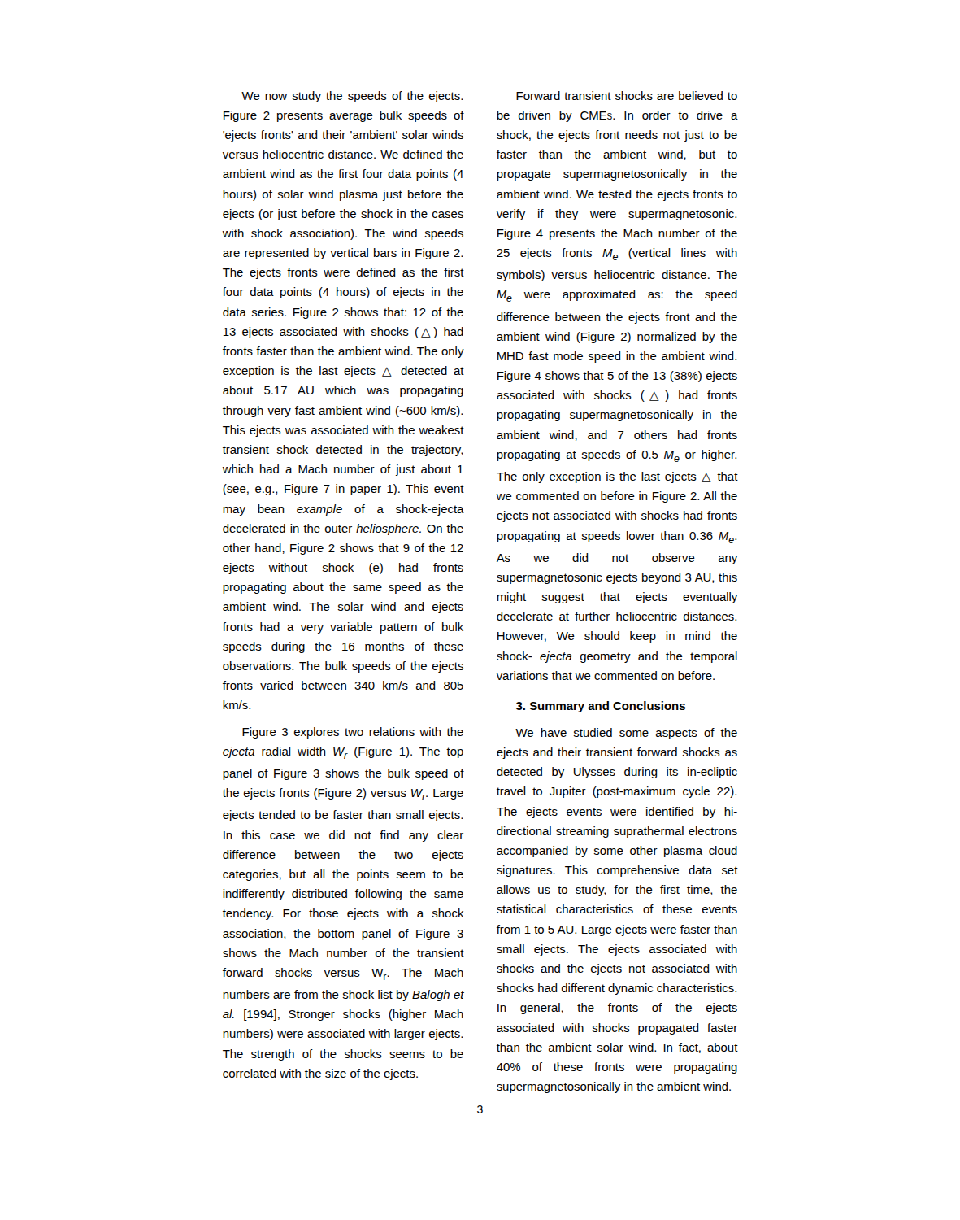We now study the speeds of the ejects. Figure 2 presents average bulk speeds of 'ejects fronts' and their 'ambient' solar winds versus heliocentric distance. We defined the ambient wind as the first four data points (4 hours) of solar wind plasma just before the ejects (or just before the shock in the cases with shock association). The wind speeds are represented by vertical bars in Figure 2. The ejects fronts were defined as the first four data points (4 hours) of ejects in the data series. Figure 2 shows that: 12 of the 13 ejects associated with shocks (△) had fronts faster than the ambient wind. The only exception is the last ejects △ detected at about 5.17 AU which was propagating through very fast ambient wind (~600 km/s). This ejects was associated with the weakest transient shock detected in the trajectory, which had a Mach number of just about 1 (see, e.g., Figure 7 in paper 1). This event may bean example of a shock-ejecta decelerated in the outer heliosphere. On the other hand, Figure 2 shows that 9 of the 12 ejects without shock (e) had fronts propagating about the same speed as the ambient wind. The solar wind and ejects fronts had a very variable pattern of bulk speeds during the 16 months of these observations. The bulk speeds of the ejects fronts varied between 340 km/s and 805 km/s.
Figure 3 explores two relations with the ejecta radial width Wr (Figure 1). The top panel of Figure 3 shows the bulk speed of the ejects fronts (Figure 2) versus Wr. Large ejects tended to be faster than small ejects. In this case we did not find any clear difference between the two ejects categories, but all the points seem to be indifferently distributed following the same tendency. For those ejects with a shock association, the bottom panel of Figure 3 shows the Mach number of the transient forward shocks versus Wr. The Mach numbers are from the shock list by Balogh et al. [1994], Stronger shocks (higher Mach numbers) were associated with larger ejects. The strength of the shocks seems to be correlated with the size of the ejects.
Forward transient shocks are believed to be driven by CMEs. In order to drive a shock, the ejects front needs not just to be faster than the ambient wind, but to propagate supermagnetosonically in the ambient wind. We tested the ejects fronts to verify if they were supermagnetosonic. Figure 4 presents the Mach number of the 25 ejects fronts Me (vertical lines with symbols) versus heliocentric distance. The Me were approximated as: the speed difference between the ejects front and the ambient wind (Figure 2) normalized by the MHD fast mode speed in the ambient wind. Figure 4 shows that 5 of the 13 (38%) ejects associated with shocks (△) had fronts propagating supermagnetosonically in the ambient wind, and 7 others had fronts propagating at speeds of 0.5 Me or higher. The only exception is the last ejects △ that we commented on before in Figure 2. All the ejects not associated with shocks had fronts propagating at speeds lower than 0.36 Me. As we did not observe any supermagnetosonic ejects beyond 3 AU, this might suggest that ejects eventually decelerate at further heliocentric distances. However, We should keep in mind the shock- ejecta geometry and the temporal variations that we commented on before.
3. Summary and Conclusions
We have studied some aspects of the ejects and their transient forward shocks as detected by Ulysses during its in-ecliptic travel to Jupiter (post-maximum cycle 22). The ejects events were identified by hi-directional streaming suprathermal electrons accompanied by some other plasma cloud signatures. This comprehensive data set allows us to study, for the first time, the statistical characteristics of these events from 1 to 5 AU. Large ejects were faster than small ejects. The ejects associated with shocks and the ejects not associated with shocks had different dynamic characteristics. In general, the fronts of the ejects associated with shocks propagated faster than the ambient solar wind. In fact, about 40% of these fronts were propagating supermagnetosonically in the ambient wind.
3